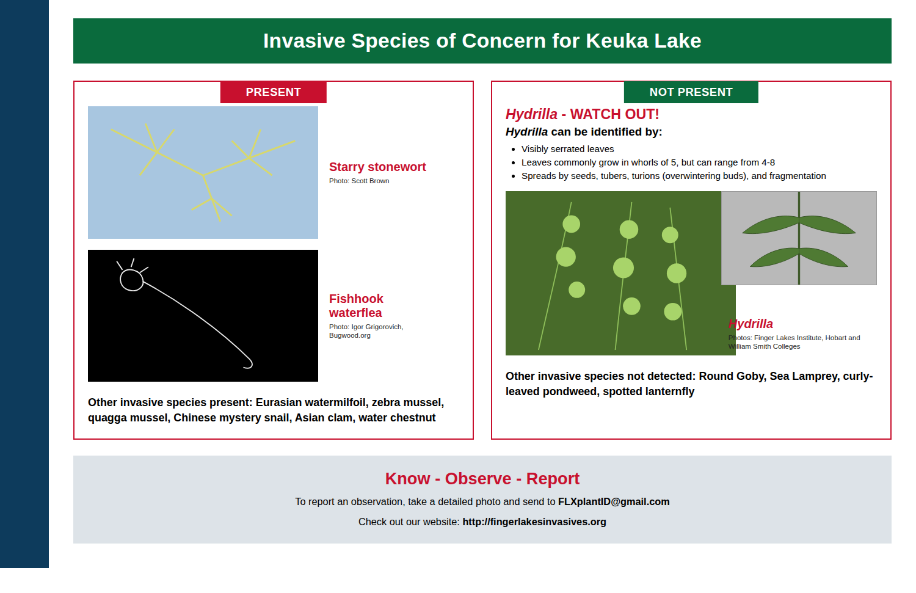Invasive Species of Concern for Keuka Lake
PRESENT
Starry stonewort
Photo: Scott Brown
Fishhook
waterflea
Photo: Igor Grigorovich,
Bugwood.org
Other invasive species present: Eurasian watermilfoil, zebra mussel, quagga mussel, Chinese mystery snail, Asian clam, water chestnut
NOT PRESENT
Hydrilla - WATCH OUT!
Hydrilla can be identified by:
Visibly serrated leaves
Leaves commonly grow in whorls of 5, but can range from 4-8
Spreads by seeds, tubers, turions (overwintering buds), and fragmentation
Hydrilla
Photos: Finger Lakes Institute, Hobart and William Smith Colleges
Other invasive species not detected: Round Goby, Sea Lamprey, curly-leaved pondweed, spotted lanternfly
Know - Observe - Report
To report an observation, take a detailed photo and send to FLXplantID@gmail.com
Check out our website: http://fingerlakesinvasives.org